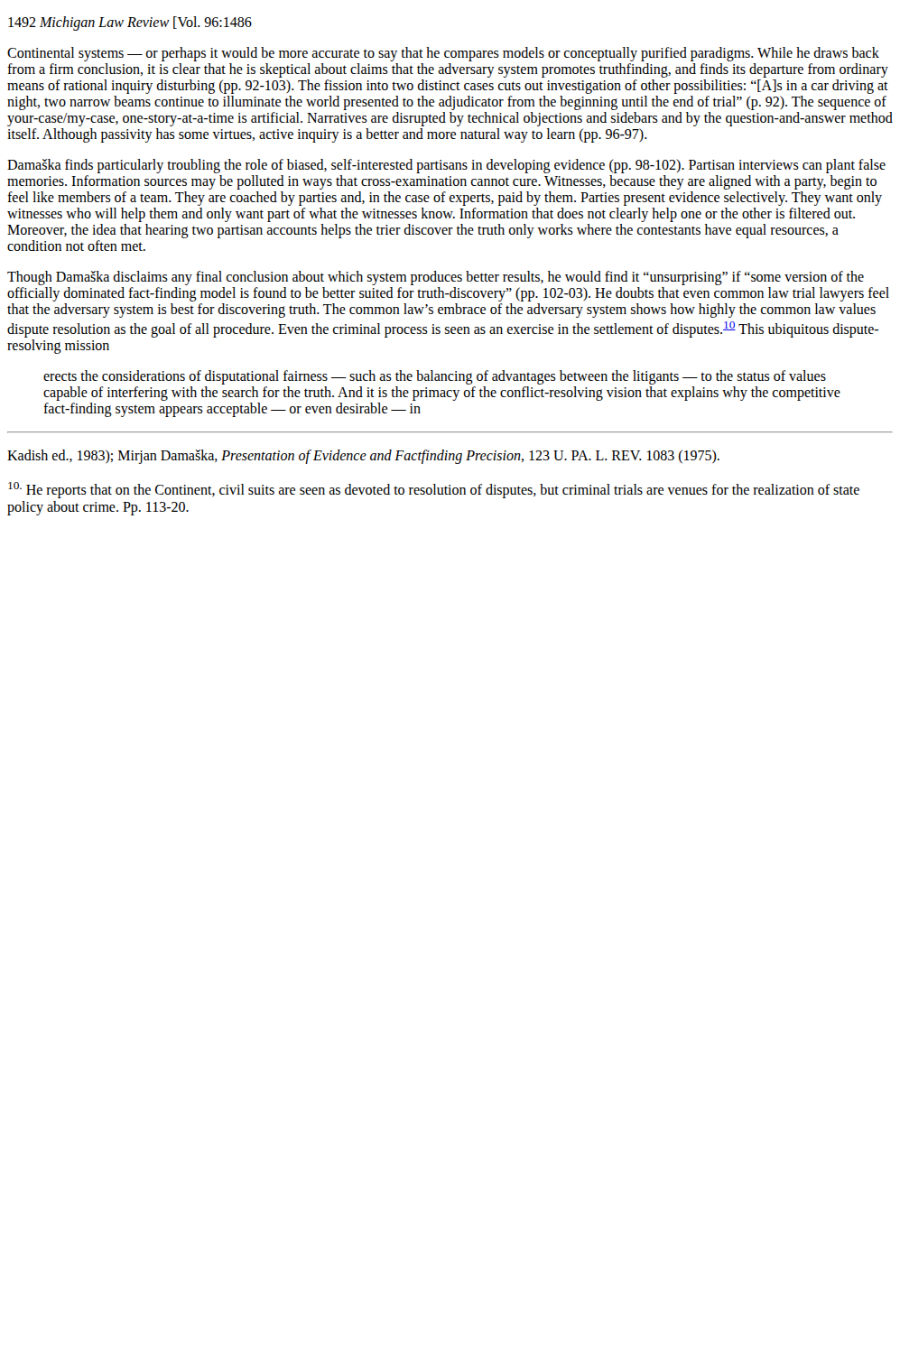1492 Michigan Law Review [Vol. 96:1486
Continental systems — or perhaps it would be more accurate to say that he compares models or conceptually purified paradigms. While he draws back from a firm conclusion, it is clear that he is skeptical about claims that the adversary system promotes truthfinding, and finds its departure from ordinary means of rational inquiry disturbing (pp. 92-103). The fission into two distinct cases cuts out investigation of other possibilities: “[A]s in a car driving at night, two narrow beams continue to illuminate the world presented to the adjudicator from the beginning until the end of trial” (p. 92). The sequence of your-case/my-case, one-story-at-a-time is artificial. Narratives are disrupted by technical objections and sidebars and by the question-and-answer method itself. Although passivity has some virtues, active inquiry is a better and more natural way to learn (pp. 96-97).
Damaška finds particularly troubling the role of biased, self-interested partisans in developing evidence (pp. 98-102). Partisan interviews can plant false memories. Information sources may be polluted in ways that cross-examination cannot cure. Witnesses, because they are aligned with a party, begin to feel like members of a team. They are coached by parties and, in the case of experts, paid by them. Parties present evidence selectively. They want only witnesses who will help them and only want part of what the witnesses know. Information that does not clearly help one or the other is filtered out. Moreover, the idea that hearing two partisan accounts helps the trier discover the truth only works where the contestants have equal resources, a condition not often met.
Though Damaška disclaims any final conclusion about which system produces better results, he would find it “unsurprising” if “some version of the officially dominated fact-finding model is found to be better suited for truth-discovery” (pp. 102-03). He doubts that even common law trial lawyers feel that the adversary system is best for discovering truth. The common law’s embrace of the adversary system shows how highly the common law values dispute resolution as the goal of all procedure. Even the criminal process is seen as an exercise in the settlement of disputes.10 This ubiquitous dispute-resolving mission
erects the considerations of disputational fairness — such as the balancing of advantages between the litigants — to the status of values capable of interfering with the search for the truth. And it is the primacy of the conflict-resolving vision that explains why the competitive fact-finding system appears acceptable — or even desirable — in
Kadish ed., 1983); Mirjan Damaška, Presentation of Evidence and Factfinding Precision, 123 U. PA. L. REV. 1083 (1975).
10. He reports that on the Continent, civil suits are seen as devoted to resolution of disputes, but criminal trials are venues for the realization of state policy about crime. Pp. 113-20.